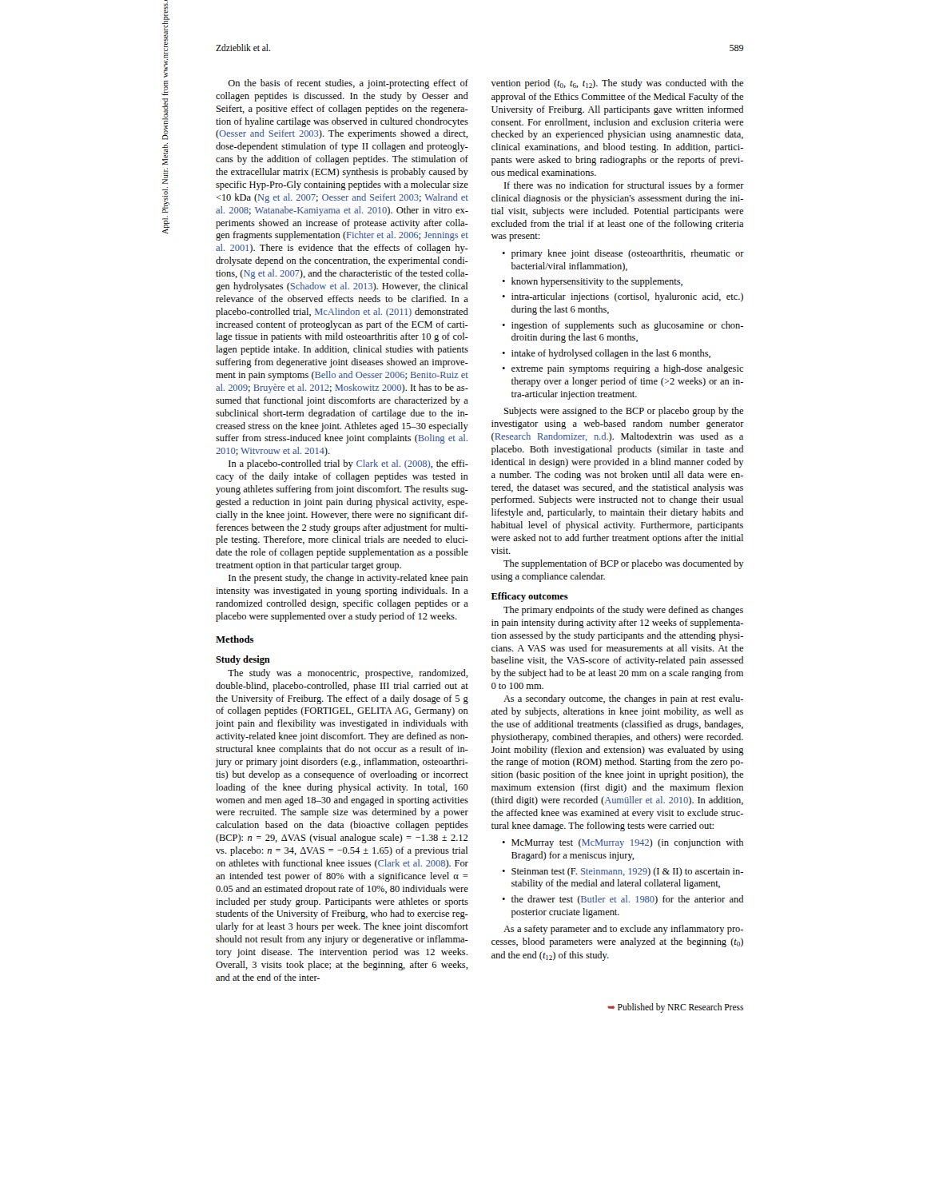Appl. Physiol. Nutr. Metab. Downloaded from www.nrcresearchpress.com by 109.108.121.67 on 08/14/18 For personal use only.
Zdzieblik et al. 589
On the basis of recent studies, a joint-protecting effect of collagen peptides is discussed. In the study by Oesser and Seifert, a positive effect of collagen peptides on the regeneration of hyaline cartilage was observed in cultured chondrocytes (Oesser and Seifert 2003). The experiments showed a direct, dose-dependent stimulation of type II collagen and proteoglycans by the addition of collagen peptides. The stimulation of the extracellular matrix (ECM) synthesis is probably caused by specific Hyp-Pro-Gly containing peptides with a molecular size <10 kDa (Ng et al. 2007; Oesser and Seifert 2003; Walrand et al. 2008; Watanabe-Kamiyama et al. 2010). Other in vitro experiments showed an increase of protease activity after collagen fragments supplementation (Fichter et al. 2006; Jennings et al. 2001). There is evidence that the effects of collagen hydrolysate depend on the concentration, the experimental conditions, (Ng et al. 2007), and the characteristic of the tested collagen hydrolysates (Schadow et al. 2013). However, the clinical relevance of the observed effects needs to be clarified. In a placebo-controlled trial, McAlindon et al. (2011) demonstrated increased content of proteoglycan as part of the ECM of cartilage tissue in patients with mild osteoarthritis after 10 g of collagen peptide intake. In addition, clinical studies with patients suffering from degenerative joint diseases showed an improvement in pain symptoms (Bello and Oesser 2006; Benito-Ruiz et al. 2009; Bruyère et al. 2012; Moskowitz 2000). It has to be assumed that functional joint discomforts are characterized by a subclinical short-term degradation of cartilage due to the increased stress on the knee joint. Athletes aged 15–30 especially suffer from stress-induced knee joint complaints (Boling et al. 2010; Witvrouw et al. 2014).
In a placebo-controlled trial by Clark et al. (2008), the efficacy of the daily intake of collagen peptides was tested in young athletes suffering from joint discomfort. The results suggested a reduction in joint pain during physical activity, especially in the knee joint. However, there were no significant differences between the 2 study groups after adjustment for multiple testing. Therefore, more clinical trials are needed to elucidate the role of collagen peptide supplementation as a possible treatment option in that particular target group.
In the present study, the change in activity-related knee pain intensity was investigated in young sporting individuals. In a randomized controlled design, specific collagen peptides or a placebo were supplemented over a study period of 12 weeks.
Methods
Study design
The study was a monocentric, prospective, randomized, double-blind, placebo-controlled, phase III trial carried out at the University of Freiburg. The effect of a daily dosage of 5 g of collagen peptides (FORTIGEL, GELITA AG, Germany) on joint pain and flexibility was investigated in individuals with activity-related knee joint discomfort. They are defined as nonstructural knee complaints that do not occur as a result of injury or primary joint disorders (e.g., inflammation, osteoarthritis) but develop as a consequence of overloading or incorrect loading of the knee during physical activity. In total, 160 women and men aged 18–30 and engaged in sporting activities were recruited. The sample size was determined by a power calculation based on the data (bioactive collagen peptides (BCP): n = 29, ΔVAS (visual analogue scale) = −1.38 ± 2.12 vs. placebo: n = 34, ΔVAS = −0.54 ± 1.65) of a previous trial on athletes with functional knee issues (Clark et al. 2008). For an intended test power of 80% with a significance level α = 0.05 and an estimated dropout rate of 10%, 80 individuals were included per study group. Participants were athletes or sports students of the University of Freiburg, who had to exercise regularly for at least 3 hours per week. The knee joint discomfort should not result from any injury or degenerative or inflammatory joint disease. The intervention period was 12 weeks. Overall, 3 visits took place; at the beginning, after 6 weeks, and at the end of the inter-
vention period (t0, t6, t12). The study was conducted with the approval of the Ethics Committee of the Medical Faculty of the University of Freiburg. All participants gave written informed consent. For enrollment, inclusion and exclusion criteria were checked by an experienced physician using anamnestic data, clinical examinations, and blood testing. In addition, participants were asked to bring radiographs or the reports of previous medical examinations.
If there was no indication for structural issues by a former clinical diagnosis or the physician's assessment during the initial visit, subjects were included. Potential participants were excluded from the trial if at least one of the following criteria was present:
primary knee joint disease (osteoarthritis, rheumatic or bacterial/viral inflammation),
known hypersensitivity to the supplements,
intra-articular injections (cortisol, hyaluronic acid, etc.) during the last 6 months,
ingestion of supplements such as glucosamine or chondroitin during the last 6 months,
intake of hydrolysed collagen in the last 6 months,
extreme pain symptoms requiring a high-dose analgesic therapy over a longer period of time (>2 weeks) or an intra-articular injection treatment.
Subjects were assigned to the BCP or placebo group by the investigator using a web-based random number generator (Research Randomizer, n.d.). Maltodextrin was used as a placebo. Both investigational products (similar in taste and identical in design) were provided in a blind manner coded by a number. The coding was not broken until all data were entered, the dataset was secured, and the statistical analysis was performed. Subjects were instructed not to change their usual lifestyle and, particularly, to maintain their dietary habits and habitual level of physical activity. Furthermore, participants were asked not to add further treatment options after the initial visit.
The supplementation of BCP or placebo was documented by using a compliance calendar.
Efficacy outcomes
The primary endpoints of the study were defined as changes in pain intensity during activity after 12 weeks of supplementation assessed by the study participants and the attending physicians. A VAS was used for measurements at all visits. At the baseline visit, the VAS-score of activity-related pain assessed by the subject had to be at least 20 mm on a scale ranging from 0 to 100 mm.
As a secondary outcome, the changes in pain at rest evaluated by subjects, alterations in knee joint mobility, as well as the use of additional treatments (classified as drugs, bandages, physiotherapy, combined therapies, and others) were recorded. Joint mobility (flexion and extension) was evaluated by using the range of motion (ROM) method. Starting from the zero position (basic position of the knee joint in upright position), the maximum extension (first digit) and the maximum flexion (third digit) were recorded (Aumüller et al. 2010). In addition, the affected knee was examined at every visit to exclude structural knee damage. The following tests were carried out:
McMurray test (McMurray 1942) (in conjunction with Bragard) for a meniscus injury,
Steinman test (F. Steinmann, 1929) (I & II) to ascertain instability of the medial and lateral collateral ligament,
the drawer test (Butler et al. 1980) for the anterior and posterior cruciate ligament.
As a safety parameter and to exclude any inflammatory processes, blood parameters were analyzed at the beginning (t0) and the end (t12) of this study.
➥Published by NRC Research Press